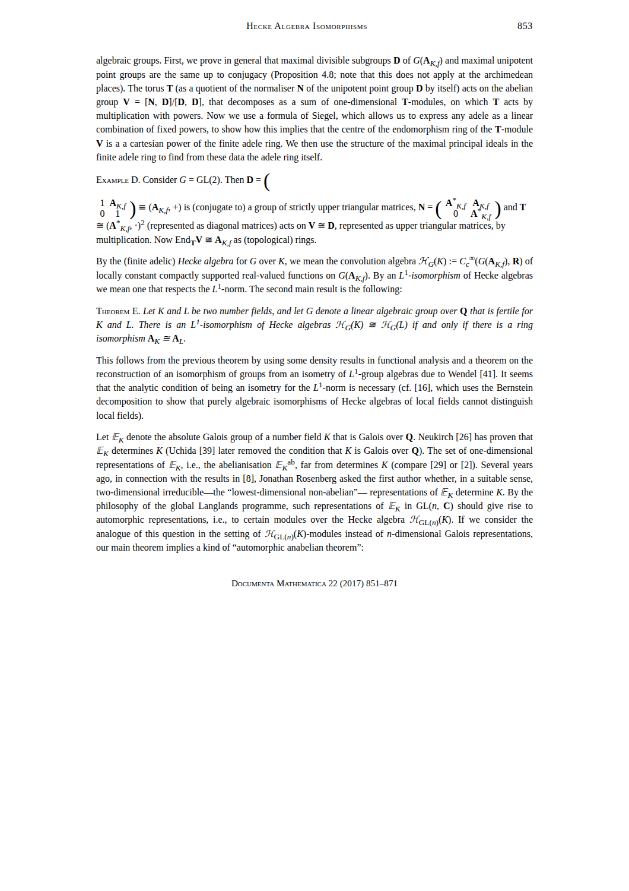Hecke Algebra Isomorphisms 853
algebraic groups. First, we prove in general that maximal divisible subgroups D of G(AK,f) and maximal unipotent point groups are the same up to conjugacy (Proposition 4.8; note that this does not apply at the archimedean places). The torus T (as a quotient of the normaliser N of the unipotent point group D by itself) acts on the abelian group V = [N, D]/[D, D], that decomposes as a sum of one-dimensional T-modules, on which T acts by multiplication with powers. Now we use a formula of Siegel, which allows us to express any adele as a linear combination of fixed powers, to show how this implies that the centre of the endomorphism ring of the T-module V is a a cartesian power of the finite adele ring. We then use the structure of the maximal principal ideals in the finite adele ring to find from these data the adele ring itself.
Example D. Consider G = GL(2). Then D = (
| 1 | A K,f |
| 0 | 1 |
) ≅ (AK,f, +) is (conjugate to) a group of strictly upper triangular matrices, N = (
| A * K,f | A K,f |
| 0 | A * K,f |
) and T ≅ (A*K,f, ·)2 (represented as diagonal matrices) acts on V ≅ D, represented as upper triangular matrices, by multiplication. Now EndTV ≅ AK,f as (topological) rings.
By the (finite adelic) Hecke algebra for G over K, we mean the convolution algebra ℋG(K) := Cc∞(G(AK,f), R) of locally constant compactly supported real-valued functions on G(AK,f). By an L1-isomorphism of Hecke algebras we mean one that respects the L1-norm. The second main result is the following:
Theorem E. Let K and L be two number fields, and let G denote a linear algebraic group over Q that is fertile for K and L. There is an L1-isomorphism of Hecke algebras ℋG(K) ≅ ℋG(L) if and only if there is a ring isomorphism AK ≅ AL.
This follows from the previous theorem by using some density results in functional analysis and a theorem on the reconstruction of an isomorphism of groups from an isometry of L1-group algebras due to Wendel [41]. It seems that the analytic condition of being an isometry for the L1-norm is necessary (cf. [16], which uses the Bernstein decomposition to show that purely algebraic isomorphisms of Hecke algebras of local fields cannot distinguish local fields).
Let 𝔼K denote the absolute Galois group of a number field K that is Galois over Q. Neukirch [26] has proven that 𝔼K determines K (Uchida [39] later removed the condition that K is Galois over Q). The set of one-dimensional representations of 𝔼K, i.e., the abelianisation 𝔼Kab, far from determines K (compare [29] or [2]). Several years ago, in connection with the results in [8], Jonathan Rosenberg asked the first author whether, in a suitable sense, two-dimensional irreducible—the “lowest-dimensional non-abelian”— representations of 𝔼K determine K. By the philosophy of the global Langlands programme, such representations of 𝔼K in GL(n, C) should give rise to automorphic representations, i.e., to certain modules over the Hecke algebra ℋGL(n)(K). If we consider the analogue of this question in the setting of ℋGL(n)(K)-modules instead of n-dimensional Galois representations, our main theorem implies a kind of “automorphic anabelian theorem”:
Documenta Mathematica 22 (2017) 851–871